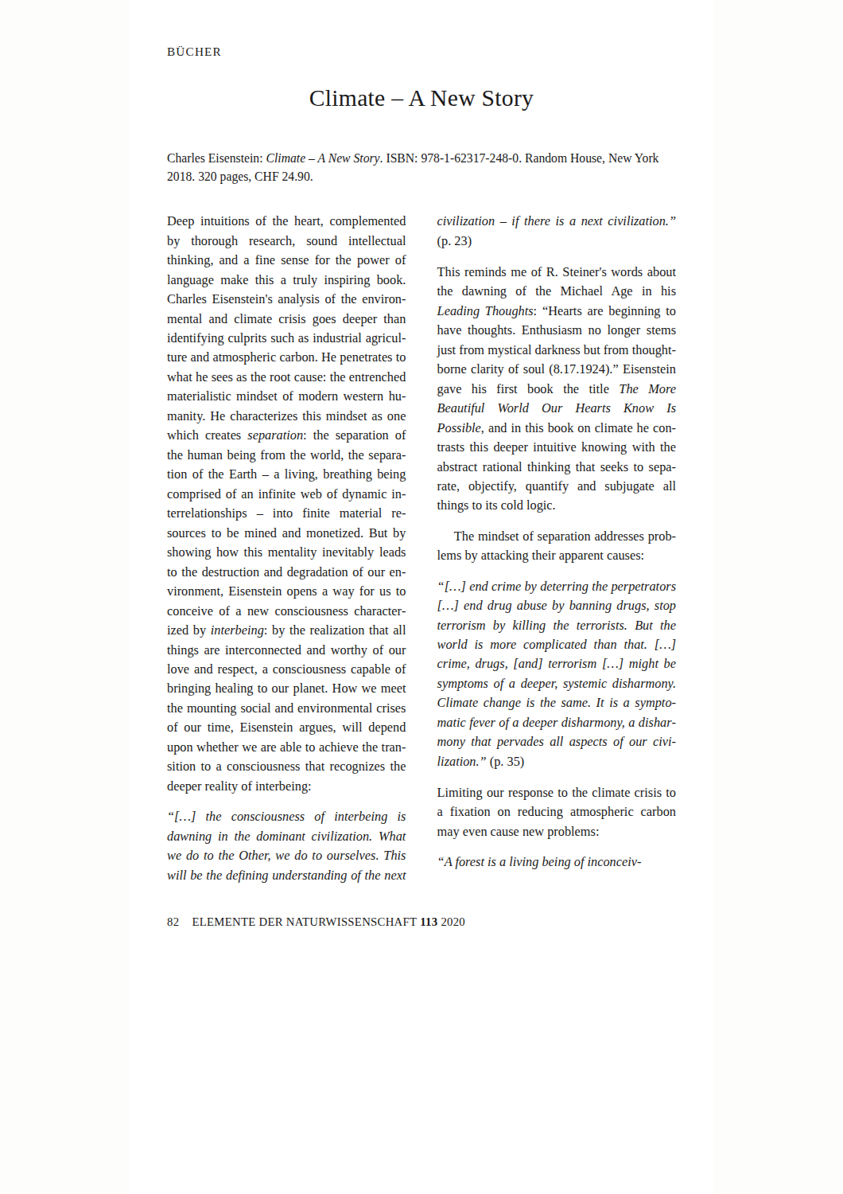Bücher
Climate – A New Story
Charles Eisenstein: Climate – A New Story. ISBN: 978-1-62317-248-0. Random House, New York 2018. 320 pages, CHF 24.90.
Deep intuitions of the heart, complemented by thorough research, sound intellectual thinking, and a fine sense for the power of language make this a truly inspiring book. Charles Eisenstein's analysis of the environmental and climate crisis goes deeper than identifying culprits such as industrial agriculture and atmospheric carbon. He penetrates to what he sees as the root cause: the entrenched materialistic mindset of modern western humanity. He characterizes this mindset as one which creates separation: the separation of the human being from the world, the separation of the Earth – a living, breathing being comprised of an infinite web of dynamic interrelationships – into finite material resources to be mined and monetized. But by showing how this mentality inevitably leads to the destruction and degradation of our environment, Eisenstein opens a way for us to conceive of a new consciousness characterized by interbeing: by the realization that all things are interconnected and worthy of our love and respect, a consciousness capable of bringing healing to our planet. How we meet the mounting social and environmental crises of our time, Eisenstein argues, will depend upon whether we are able to achieve the transition to a consciousness that recognizes the deeper reality of interbeing:
“[…] the consciousness of interbeing is dawning in the dominant civilization. What we do to the Other, we do to ourselves. This will be the defining understanding of the next civilization – if there is a next civilization.” (p. 23)
This reminds me of R. Steiner's words about the dawning of the Michael Age in his Leading Thoughts: “Hearts are beginning to have thoughts. Enthusiasm no longer stems just from mystical darkness but from thought-borne clarity of soul (8.17.1924).” Eisenstein gave his first book the title The More Beautiful World Our Hearts Know Is Possible, and in this book on climate he contrasts this deeper intuitive knowing with the abstract rational thinking that seeks to separate, objectify, quantify and subjugate all things to its cold logic.
The mindset of separation addresses problems by attacking their apparent causes:
“[…] end crime by deterring the perpetrators […] end drug abuse by banning drugs, stop terrorism by killing the terrorists. But the world is more complicated than that. […] crime, drugs, [and] terrorism […] might be symptoms of a deeper, systemic disharmony. Climate change is the same. It is a symptomatic fever of a deeper disharmony, a disharmony that pervades all aspects of our civilization.” (p. 35)
Limiting our response to the climate crisis to a fixation on reducing atmospheric carbon may even cause new problems:
“A forest is a living being of inconceiv-
82 Elemente der Naturwissenschaft 113 2020